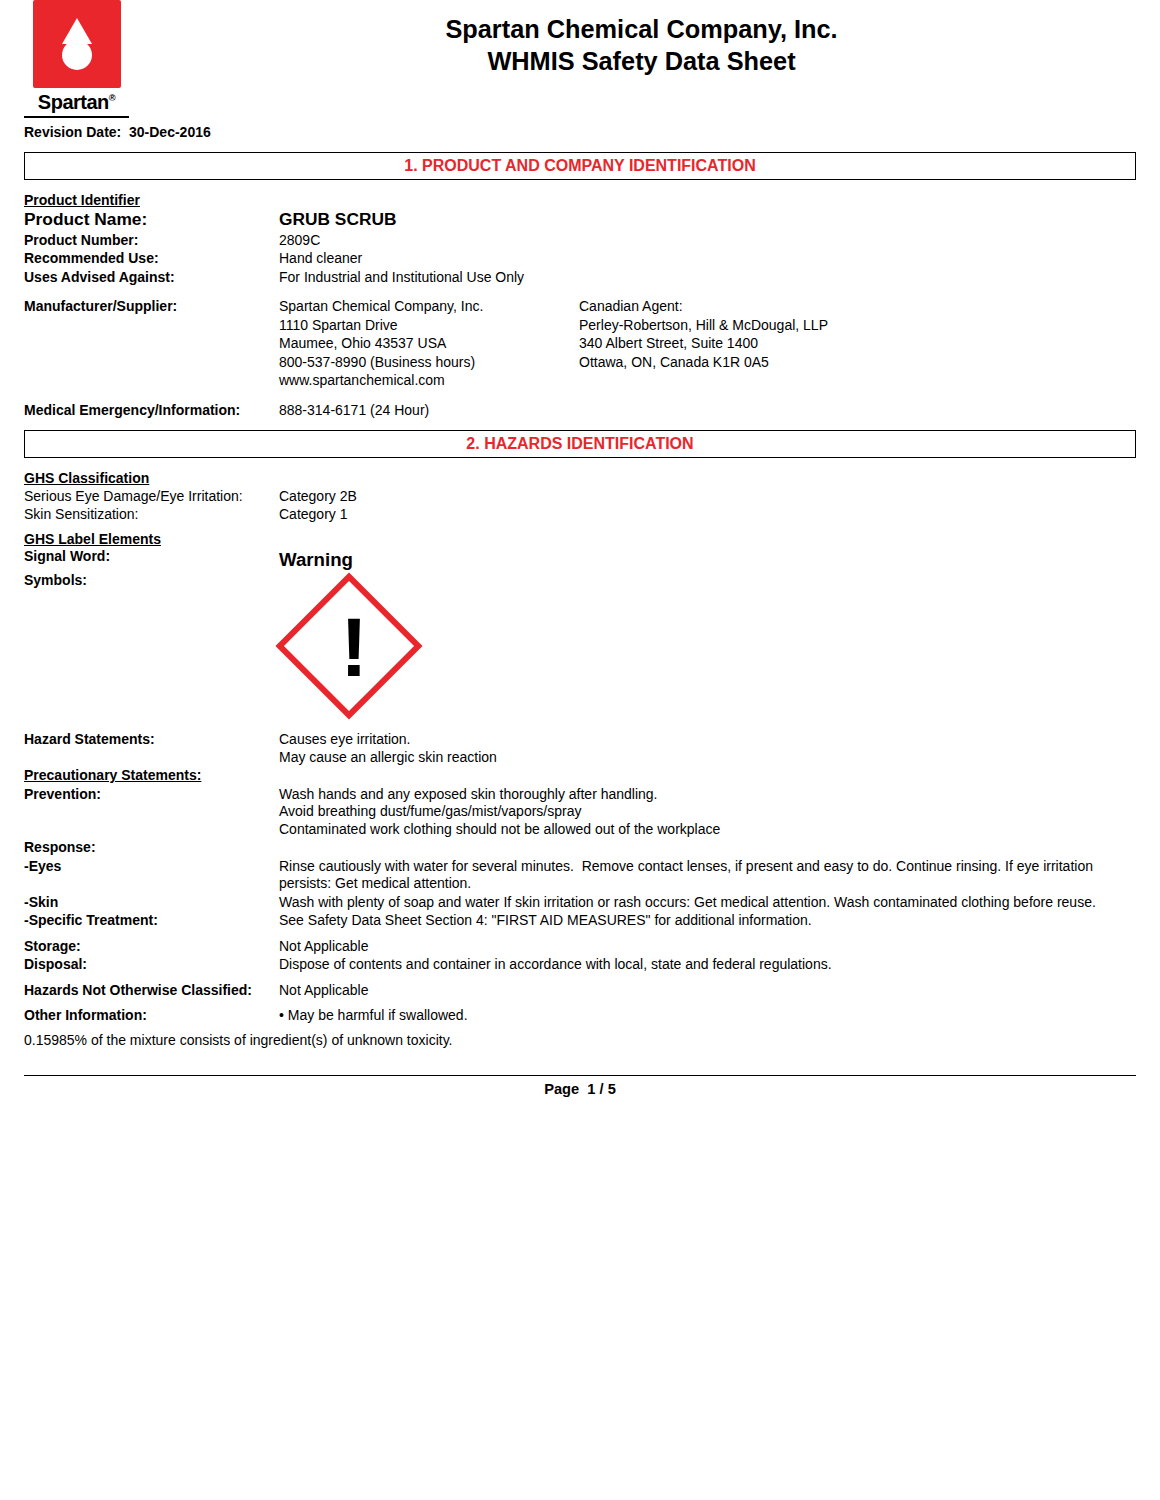Spartan®
Spartan Chemical Company, Inc.
WHMIS Safety Data Sheet
Revision Date: 30-Dec-2016
1. PRODUCT AND COMPANY IDENTIFICATION
Product Identifier
| Product Name: | GRUB SCRUB |
| Product Number: | 2809C |
| Recommended Use: | Hand cleaner |
| Uses Advised Against: | For Industrial and Institutional Use Only |
| Manufacturer/Supplier: | Spartan Chemical Company, Inc. | Canadian Agent: |
| | 1110 Spartan Drive | Perley-Robertson, Hill & McDougal, LLP |
| | Maumee, Ohio 43537 USA | 340 Albert Street, Suite 1400 |
| | 800-537-8990 (Business hours) | Ottawa, ON, Canada K1R 0A5 |
| | www.spartanchemical.com | |
| Medical Emergency/Information: | 888-314-6171 (24 Hour) |
2. HAZARDS IDENTIFICATION
GHS Classification
| Serious Eye Damage/Eye Irritation: | Category 2B |
| Skin Sensitization: | Category 1 |
GHS Label Elements
| Signal Word: | Warning |
| Symbols: | ! |
| Hazard Statements: | Causes eye irritation. May cause an allergic skin reaction |
| Precautionary Statements: |
| Prevention: | Wash hands and any exposed skin thoroughly after handling. Avoid breathing dust/fume/gas/mist/vapors/spray Contaminated work clothing should not be allowed out of the workplace |
| Response: | |
| -Eyes | Rinse cautiously with water for several minutes. Remove contact lenses, if present and easy to do. Continue rinsing. If eye irritation persists: Get medical attention. |
| -Skin | Wash with plenty of soap and water If skin irritation or rash occurs: Get medical attention. Wash contaminated clothing before reuse. |
| -Specific Treatment: | See Safety Data Sheet Section 4: "FIRST AID MEASURES" for additional information. |
| Storage: | Not Applicable |
| Disposal: | Dispose of contents and container in accordance with local, state and federal regulations. |
| Hazards Not Otherwise Classified: | Not Applicable |
| Other Information: | • May be harmful if swallowed. |
0.15985% of the mixture consists of ingredient(s) of unknown toxicity.
Page 1 / 5